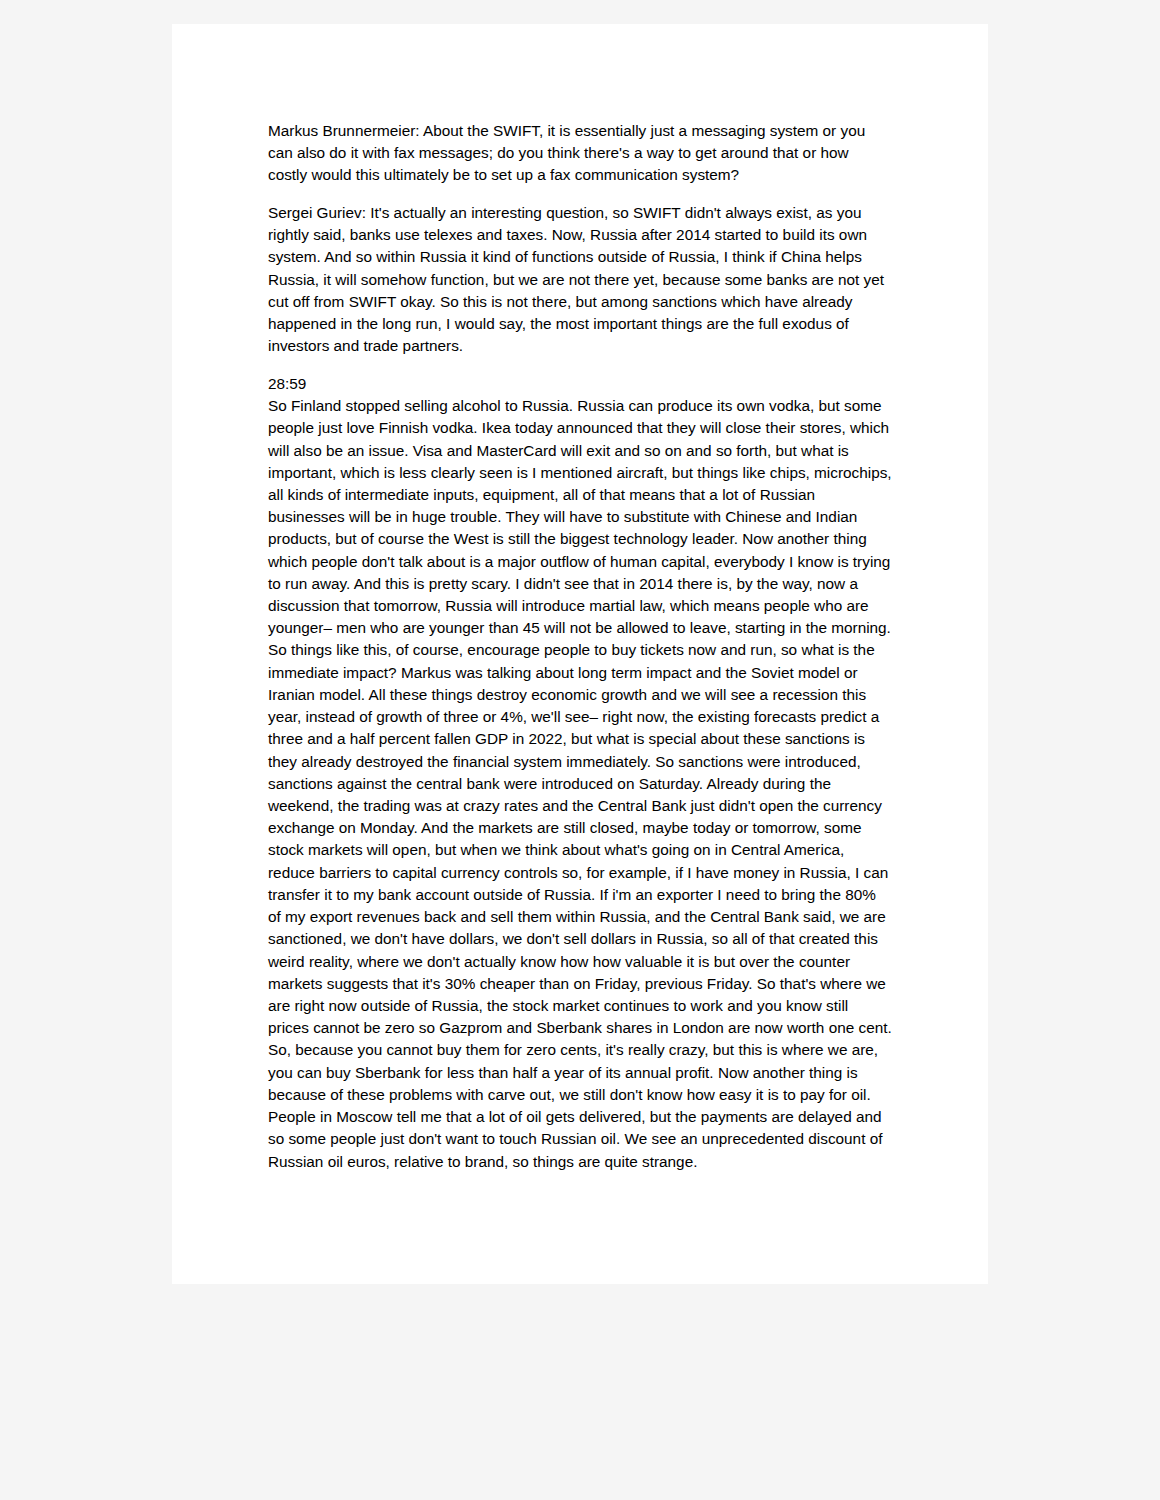Markus Brunnermeier: About the SWIFT, it is essentially just a messaging system or you can also do it with fax messages; do you think there's a way to get around that or how costly would this ultimately be to set up a fax communication system?
Sergei Guriev: It's actually an interesting question, so SWIFT didn't always exist, as you rightly said, banks use telexes and taxes. Now, Russia after 2014 started to build its own system. And so within Russia it kind of functions outside of Russia, I think if China helps Russia, it will somehow function, but we are not there yet, because some banks are not yet cut off from SWIFT okay. So this is not there, but among sanctions which have already happened in the long run, I would say, the most important things are the full exodus of investors and trade partners.
28:59
So Finland stopped selling alcohol to Russia. Russia can produce its own vodka, but some people just love Finnish vodka. Ikea today announced that they will close their stores, which will also be an issue. Visa and MasterCard will exit and so on and so forth, but what is important, which is less clearly seen is I mentioned aircraft, but things like chips, microchips, all kinds of intermediate inputs, equipment, all of that means that a lot of Russian businesses will be in huge trouble. They will have to substitute with Chinese and Indian products, but of course the West is still the biggest technology leader. Now another thing which people don't talk about is a major outflow of human capital, everybody I know is trying to run away. And this is pretty scary. I didn't see that in 2014 there is, by the way, now a discussion that tomorrow, Russia will introduce martial law, which means people who are younger– men who are younger than 45 will not be allowed to leave, starting in the morning. So things like this, of course, encourage people to buy tickets now and run, so what is the immediate impact? Markus was talking about long term impact and the Soviet model or Iranian model. All these things destroy economic growth and we will see a recession this year, instead of growth of three or 4%, we'll see– right now, the existing forecasts predict a three and a half percent fallen GDP in 2022, but what is special about these sanctions is they already destroyed the financial system immediately. So sanctions were introduced, sanctions against the central bank were introduced on Saturday. Already during the weekend, the trading was at crazy rates and the Central Bank just didn't open the currency exchange on Monday. And the markets are still closed, maybe today or tomorrow, some stock markets will open, but when we think about what's going on in Central America, reduce barriers to capital currency controls so, for example, if I have money in Russia, I can transfer it to my bank account outside of Russia. If i'm an exporter I need to bring the 80% of my export revenues back and sell them within Russia, and the Central Bank said, we are sanctioned, we don't have dollars, we don't sell dollars in Russia, so all of that created this weird reality, where we don't actually know how how valuable it is but over the counter markets suggests that it's 30% cheaper than on Friday, previous Friday. So that's where we are right now outside of Russia, the stock market continues to work and you know still prices cannot be zero so Gazprom and Sberbank shares in London are now worth one cent. So, because you cannot buy them for zero cents, it's really crazy, but this is where we are, you can buy Sberbank for less than half a year of its annual profit. Now another thing is because of these problems with carve out, we still don't know how easy it is to pay for oil. People in Moscow tell me that a lot of oil gets delivered, but the payments are delayed and so some people just don't want to touch Russian oil. We see an unprecedented discount of Russian oil euros, relative to brand, so things are quite strange.